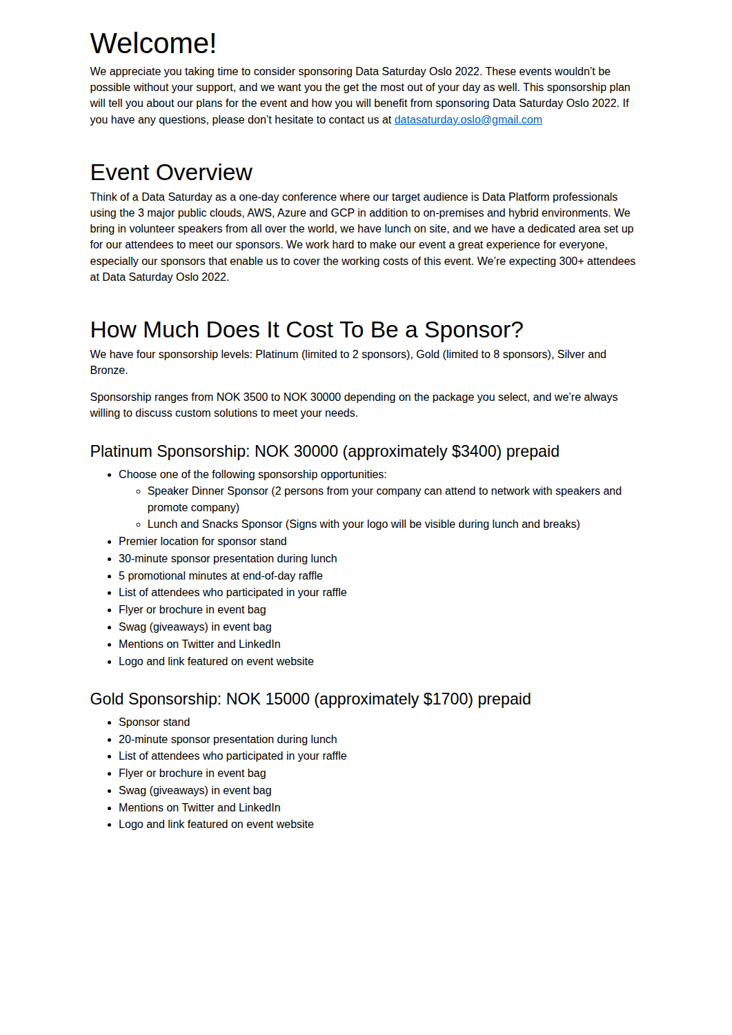Welcome!
We appreciate you taking time to consider sponsoring Data Saturday Oslo 2022. These events wouldn’t be possible without your support, and we want you the get the most out of your day as well. This sponsorship plan will tell you about our plans for the event and how you will benefit from sponsoring Data Saturday Oslo 2022. If you have any questions, please don’t hesitate to contact us at datasaturday.oslo@gmail.com
Event Overview
Think of a Data Saturday as a one-day conference where our target audience is Data Platform professionals using the 3 major public clouds, AWS, Azure and GCP in addition to on-premises and hybrid environments. We bring in volunteer speakers from all over the world, we have lunch on site, and we have a dedicated area set up for our attendees to meet our sponsors. We work hard to make our event a great experience for everyone, especially our sponsors that enable us to cover the working costs of this event. We’re expecting 300+ attendees at Data Saturday Oslo 2022.
How Much Does It Cost To Be a Sponsor?
We have four sponsorship levels: Platinum (limited to 2 sponsors), Gold (limited to 8 sponsors), Silver and Bronze.
Sponsorship ranges from NOK 3500 to NOK 30000 depending on the package you select, and we’re always willing to discuss custom solutions to meet your needs.
Platinum Sponsorship: NOK 30000 (approximately $3400) prepaid
Choose one of the following sponsorship opportunities:
Speaker Dinner Sponsor (2 persons from your company can attend to network with speakers and promote company)
Lunch and Snacks Sponsor (Signs with your logo will be visible during lunch and breaks)
Premier location for sponsor stand
30-minute sponsor presentation during lunch
5 promotional minutes at end-of-day raffle
List of attendees who participated in your raffle
Flyer or brochure in event bag
Swag (giveaways) in event bag
Mentions on Twitter and LinkedIn
Logo and link featured on event website
Gold Sponsorship: NOK 15000 (approximately $1700) prepaid
Sponsor stand
20-minute sponsor presentation during lunch
List of attendees who participated in your raffle
Flyer or brochure in event bag
Swag (giveaways) in event bag
Mentions on Twitter and LinkedIn
Logo and link featured on event website